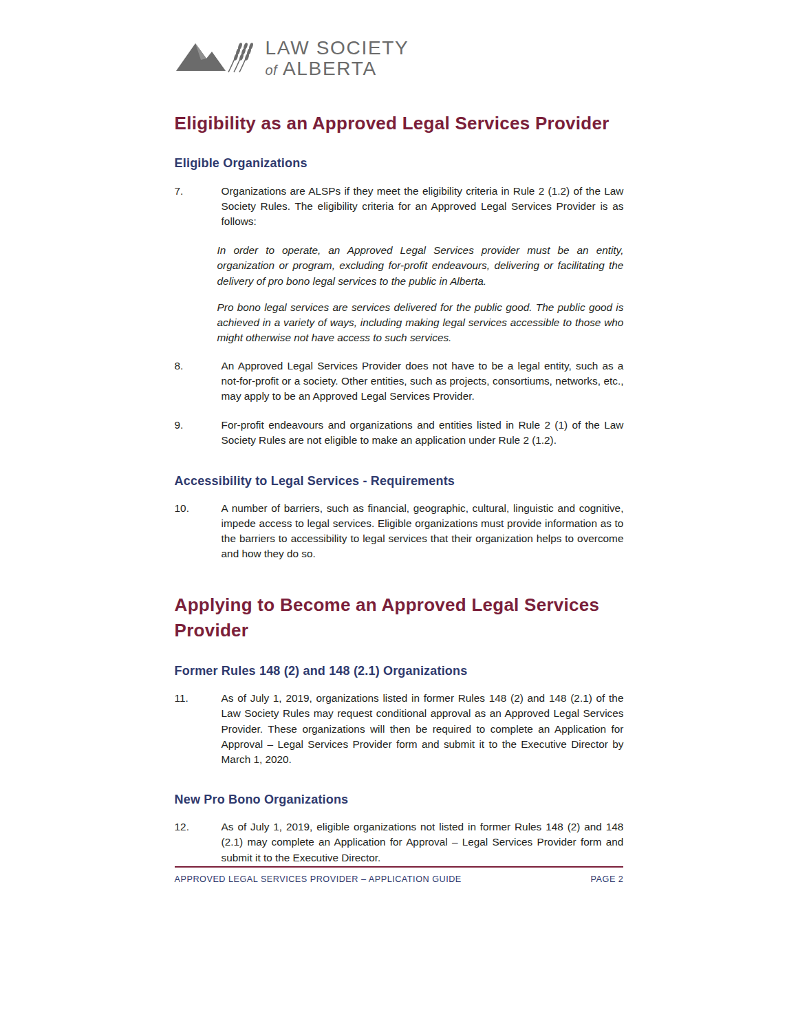LAW SOCIETY
of ALBERTA
Eligibility as an Approved Legal Services Provider
Eligible Organizations
7. Organizations are ALSPs if they meet the eligibility criteria in Rule 2 (1.2) of the Law Society Rules. The eligibility criteria for an Approved Legal Services Provider is as follows:
In order to operate, an Approved Legal Services provider must be an entity, organization or program, excluding for-profit endeavours, delivering or facilitating the delivery of pro bono legal services to the public in Alberta.
Pro bono legal services are services delivered for the public good. The public good is achieved in a variety of ways, including making legal services accessible to those who might otherwise not have access to such services.
8. An Approved Legal Services Provider does not have to be a legal entity, such as a not-for-profit or a society. Other entities, such as projects, consortiums, networks, etc., may apply to be an Approved Legal Services Provider.
9. For-profit endeavours and organizations and entities listed in Rule 2 (1) of the Law Society Rules are not eligible to make an application under Rule 2 (1.2).
Accessibility to Legal Services - Requirements
10. A number of barriers, such as financial, geographic, cultural, linguistic and cognitive, impede access to legal services. Eligible organizations must provide information as to the barriers to accessibility to legal services that their organization helps to overcome and how they do so.
Applying to Become an Approved Legal Services Provider
Former Rules 148 (2) and 148 (2.1) Organizations
11. As of July 1, 2019, organizations listed in former Rules 148 (2) and 148 (2.1) of the Law Society Rules may request conditional approval as an Approved Legal Services Provider. These organizations will then be required to complete an Application for Approval – Legal Services Provider form and submit it to the Executive Director by March 1, 2020.
New Pro Bono Organizations
12. As of July 1, 2019, eligible organizations not listed in former Rules 148 (2) and 148 (2.1) may complete an Application for Approval – Legal Services Provider form and submit it to the Executive Director.
APPROVED LEGAL SERVICES PROVIDER – APPLICATION GUIDE
PAGE 2